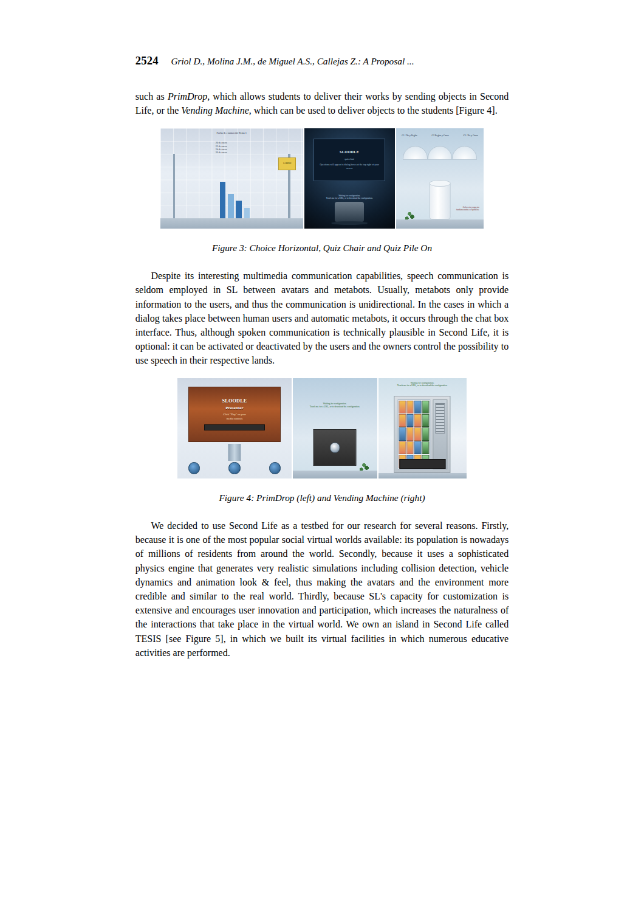2524 Griol D., Molina J.M., de Miguel A.S., Callejas Z.: A Proposal ...
such as PrimDrop, which allows students to deliver their works by sending objects in Second Life, or the Vending Machine, which can be used to deliver objects to the students [Figure 4].
Fecha de examen del Tema 1
20 de enero
22 de enero
24 de enero
26 de enero
SAMPLE
SLOODLE
quiz chair
Questions will appear in dialog boxes at the top right of your screen
Waiting for configuration.
Touch me for a URL, or to download the configuration.
C1 / No y Reglas C2 Reglas y Casos C3 / No y Casos
Coloca tu respuesta
fundamentada en Sparkline
Figure 3: Choice Horizontal, Quiz Chair and Quiz Pile On
Despite its interesting multimedia communication capabilities, speech communication is seldom employed in SL between avatars and metabots. Usually, metabots only provide information to the users, and thus the communication is unidirectional. In the cases in which a dialog takes place between human users and automatic metabots, it occurs through the chat box interface. Thus, although spoken communication is technically plausible in Second Life, it is optional: it can be activated or deactivated by the users and the owners control the possibility to use speech in their respective lands.
SLOODLE
Presenter
Click "Play" on your
media controls
Waiting for configuration.
Touch me for a URL, or to download the configuration.
Waiting for configuration.
Touch me for a URL, or to download the configuration.
Figure 4: PrimDrop (left) and Vending Machine (right)
We decided to use Second Life as a testbed for our research for several reasons. Firstly, because it is one of the most popular social virtual worlds available: its population is nowadays of millions of residents from around the world. Secondly, because it uses a sophisticated physics engine that generates very realistic simulations including collision detection, vehicle dynamics and animation look & feel, thus making the avatars and the environment more credible and similar to the real world. Thirdly, because SL's capacity for customization is extensive and encourages user innovation and participation, which increases the naturalness of the interactions that take place in the virtual world. We own an island in Second Life called TESIS [see Figure 5], in which we built its virtual facilities in which numerous educative activities are performed.